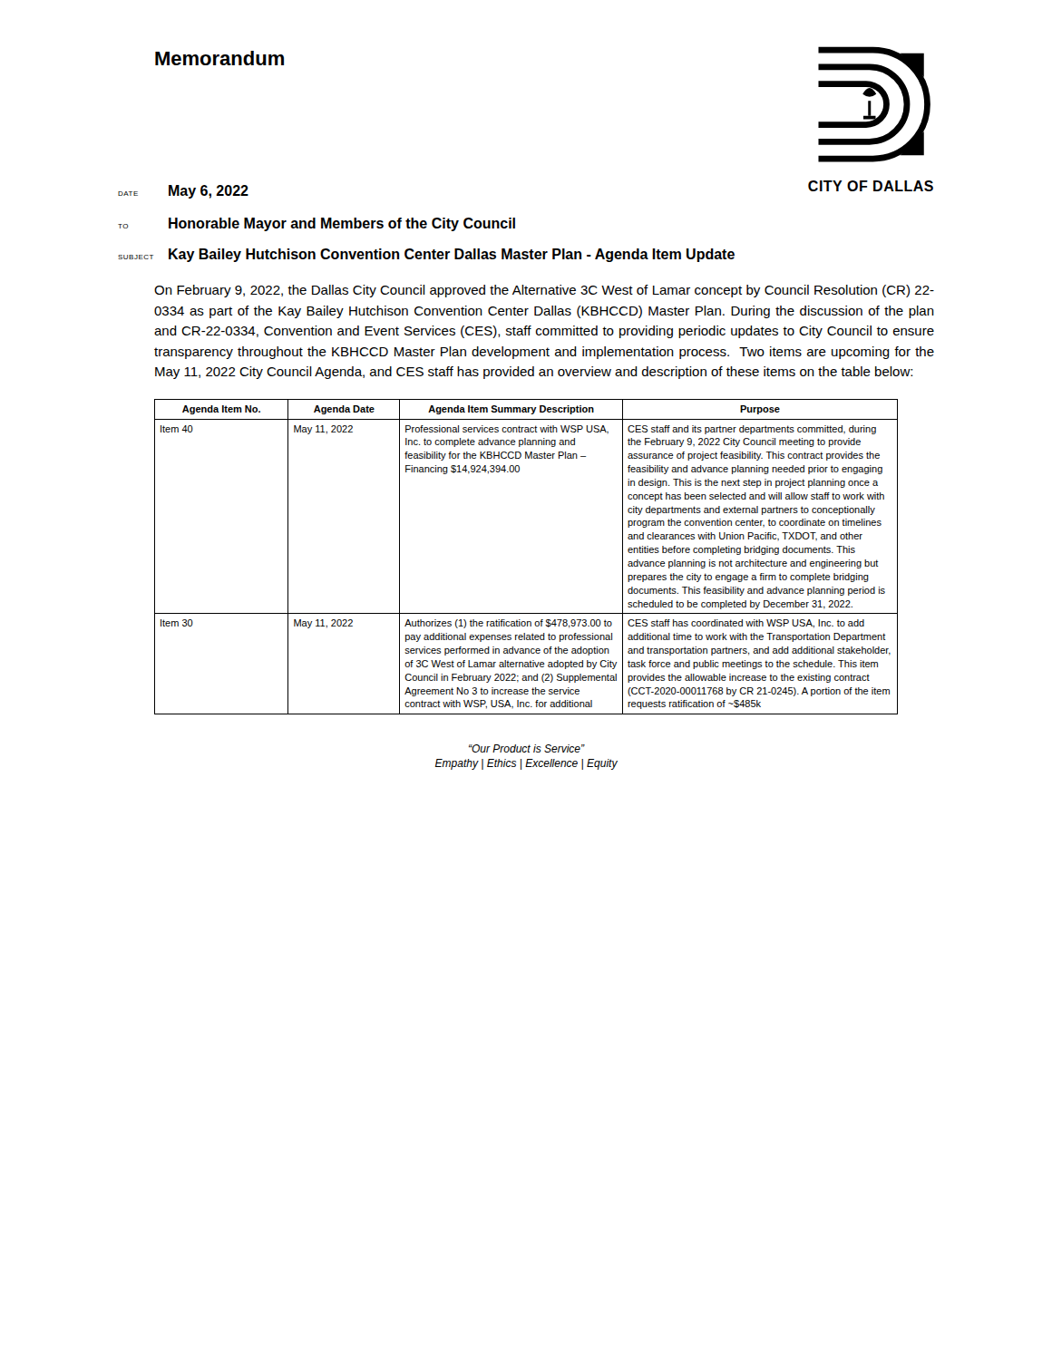Memorandum
CITY OF DALLAS
DATE
May 6, 2022
TO
Honorable Mayor and Members of the City Council
SUBJECT
Kay Bailey Hutchison Convention Center Dallas Master Plan - Agenda Item Update
On February 9, 2022, the Dallas City Council approved the Alternative 3C West of Lamar concept by Council Resolution (CR) 22-0334 as part of the Kay Bailey Hutchison Convention Center Dallas (KBHCCD) Master Plan. During the discussion of the plan and CR-22-0334, Convention and Event Services (CES), staff committed to providing periodic updates to City Council to ensure transparency throughout the KBHCCD Master Plan development and implementation process. Two items are upcoming for the May 11, 2022 City Council Agenda, and CES staff has provided an overview and description of these items on the table below:
| Agenda Item No. | Agenda Date | Agenda Item Summary Description | Purpose |
| --- | --- | --- | --- |
| Item 40 | May 11, 2022 | Professional services contract with WSP USA, Inc. to complete advance planning and feasibility for the KBHCCD Master Plan – Financing $14,924,394.00 | CES staff and its partner departments committed, during the February 9, 2022 City Council meeting to provide assurance of project feasibility. This contract provides the feasibility and advance planning needed prior to engaging in design. This is the next step in project planning once a concept has been selected and will allow staff to work with city departments and external partners to conceptionally program the convention center, to coordinate on timelines and clearances with Union Pacific, TXDOT, and other entities before completing bridging documents. This advance planning is not architecture and engineering but prepares the city to engage a firm to complete bridging documents. This feasibility and advance planning period is scheduled to be completed by December 31, 2022. |
| Item 30 | May 11, 2022 | Authorizes (1) the ratification of $478,973.00 to pay additional expenses related to professional services performed in advance of the adoption of 3C West of Lamar alternative adopted by City Council in February 2022; and (2) Supplemental Agreement No 3 to increase the service contract with WSP, USA, Inc. for additional | CES staff has coordinated with WSP USA, Inc. to add additional time to work with the Transportation Department and transportation partners, and add additional stakeholder, task force and public meetings to the schedule. This item provides the allowable increase to the existing contract (CCT-2020-00011768 by CR 21-0245). A portion of the item requests ratification of ~$485k |
“Our Product is Service”
Empathy | Ethics | Excellence | Equity